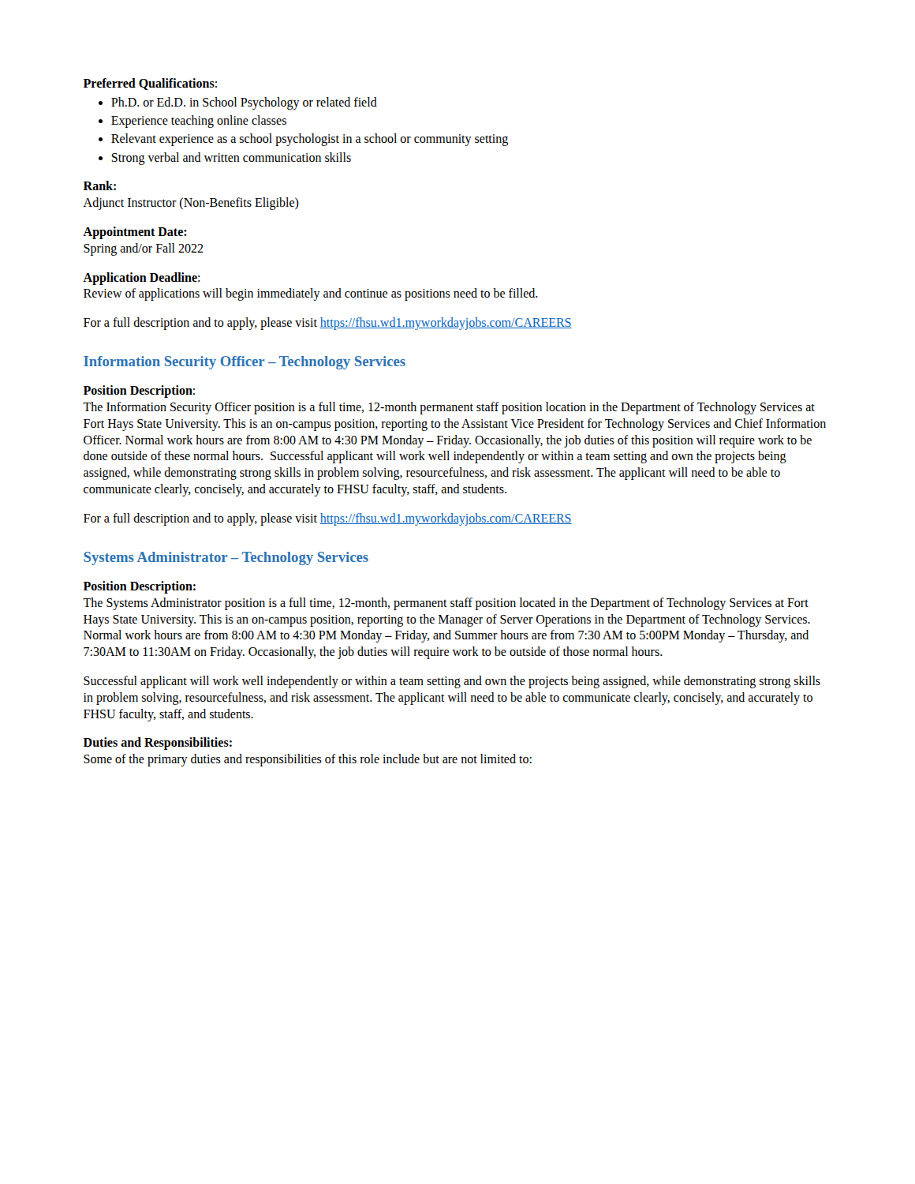Preferred Qualifications:
Ph.D. or Ed.D. in School Psychology or related field
Experience teaching online classes
Relevant experience as a school psychologist in a school or community setting
Strong verbal and written communication skills
Rank:
Adjunct Instructor (Non-Benefits Eligible)
Appointment Date:
Spring and/or Fall 2022
Application Deadline:
Review of applications will begin immediately and continue as positions need to be filled.
For a full description and to apply, please visit https://fhsu.wd1.myworkdayjobs.com/CAREERS
Information Security Officer – Technology Services
Position Description:
The Information Security Officer position is a full time, 12-month permanent staff position location in the Department of Technology Services at Fort Hays State University. This is an on-campus position, reporting to the Assistant Vice President for Technology Services and Chief Information Officer. Normal work hours are from 8:00 AM to 4:30 PM Monday – Friday. Occasionally, the job duties of this position will require work to be done outside of these normal hours. Successful applicant will work well independently or within a team setting and own the projects being assigned, while demonstrating strong skills in problem solving, resourcefulness, and risk assessment. The applicant will need to be able to communicate clearly, concisely, and accurately to FHSU faculty, staff, and students.
For a full description and to apply, please visit https://fhsu.wd1.myworkdayjobs.com/CAREERS
Systems Administrator – Technology Services
Position Description:
The Systems Administrator position is a full time, 12-month, permanent staff position located in the Department of Technology Services at Fort Hays State University. This is an on-campus position, reporting to the Manager of Server Operations in the Department of Technology Services. Normal work hours are from 8:00 AM to 4:30 PM Monday – Friday, and Summer hours are from 7:30 AM to 5:00PM Monday – Thursday, and 7:30AM to 11:30AM on Friday. Occasionally, the job duties will require work to be outside of those normal hours.
Successful applicant will work well independently or within a team setting and own the projects being assigned, while demonstrating strong skills in problem solving, resourcefulness, and risk assessment. The applicant will need to be able to communicate clearly, concisely, and accurately to FHSU faculty, staff, and students.
Duties and Responsibilities:
Some of the primary duties and responsibilities of this role include but are not limited to: